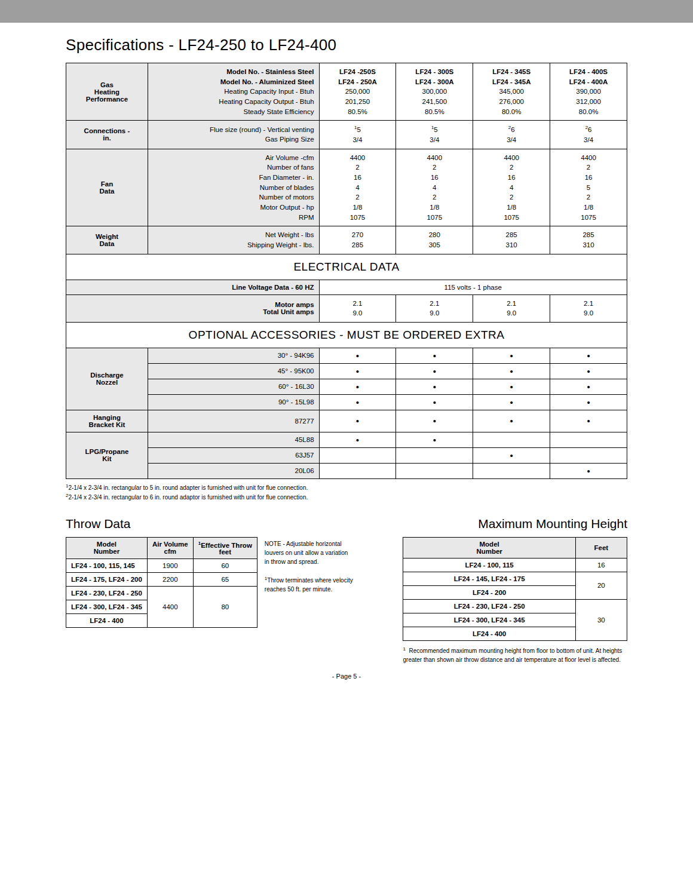Specifications - LF24-250 to LF24-400
| Gas Heating Performance | Model No. - Stainless Steel Model No. - Aluminized Steel Heating Capacity Input - Btuh Heating Capacity Output - Btuh Steady State Efficiency | LF24 -250S LF24 - 250A 250,000 201,250 80.5% | LF24 - 300S LF24 - 300A 300,000 241,500 80.5% | LF24 - 345S LF24 - 345A 345,000 276,000 80.0% | LF24 - 400S LF24 - 400A 390,000 312,000 80.0% |
| Connections - in. | Flue size (round) - Vertical venting Gas Piping Size | 1 5 3/4 | 1 5 3/4 | 2 6 3/4 | 2 6 3/4 |
| Fan Data | Air Volume -cfm Number of fans Fan Diameter - in. Number of blades Number of motors Motor Output - hp RPM | 4400 2 16 4 2 1/8 1075 | 4400 2 16 4 2 1/8 1075 | 4400 2 16 4 2 1/8 1075 | 4400 2 16 5 2 1/8 1075 |
| Weight Data | Net Weight - lbs Shipping Weight - lbs. | 270 285 | 280 305 | 285 310 | 285 310 |
| ELECTRICAL DATA |
| Line Voltage Data - 60 HZ | 115 volts - 1 phase |
| Motor amps Total Unit amps | 2.1 9.0 | 2.1 9.0 | 2.1 9.0 | 2.1 9.0 |
| OPTIONAL ACCESSORIES - MUST BE ORDERED EXTRA |
| Discharge Nozzel | 30° - 94K96 | • | • | • | • |
| 45° - 95K00 | • | • | • | • |
| 60° - 16L30 | • | • | • | • |
| 90° - 15L98 | • | • | • | • |
| Hanging Bracket Kit | 87277 | • | • | • | • |
| LPG/Propane Kit | 45L88 | • | • | | |
| 63J57 | | | • | |
| 20L06 | | | | • |
12-1/4 x 2-3/4 in. rectangular to 5 in. round adapter is furnished with unit for flue connection.
22-1/4 x 2-3/4 in. rectangular to 6 in. round adaptor is furnished with unit for flue connection.
Throw Data
| Model Number | Air Volume cfm | 1 Effective Throw feet |
| --- | --- | --- |
| LF24 - 100, 115, 145 | 1900 | 60 |
| LF24 - 175, LF24 - 200 | 2200 | 65 |
| LF24 - 230, LF24 - 250 | 4400 | 80 |
| LF24 - 300, LF24 - 345 |
| LF24 - 400 |
NOTE - Adjustable horizontal louvers on unit allow a variation in throw and spread.
1Throw terminates where velocity reaches 50 ft. per minute.
Maximum Mounting Height
| Model Number | Feet |
| --- | --- |
| LF24 - 100, 115 | 16 |
| LF24 - 145, LF24 - 175 | 20 |
| LF24 - 200 |
| LF24 - 230, LF24 - 250 | 30 |
| LF24 - 300, LF24 - 345 |
| LF24 - 400 |
1 Recommended maximum mounting height from floor to bottom of unit. At heights greater than shown air throw distance and air temperature at floor level is affected.
- Page 5 -